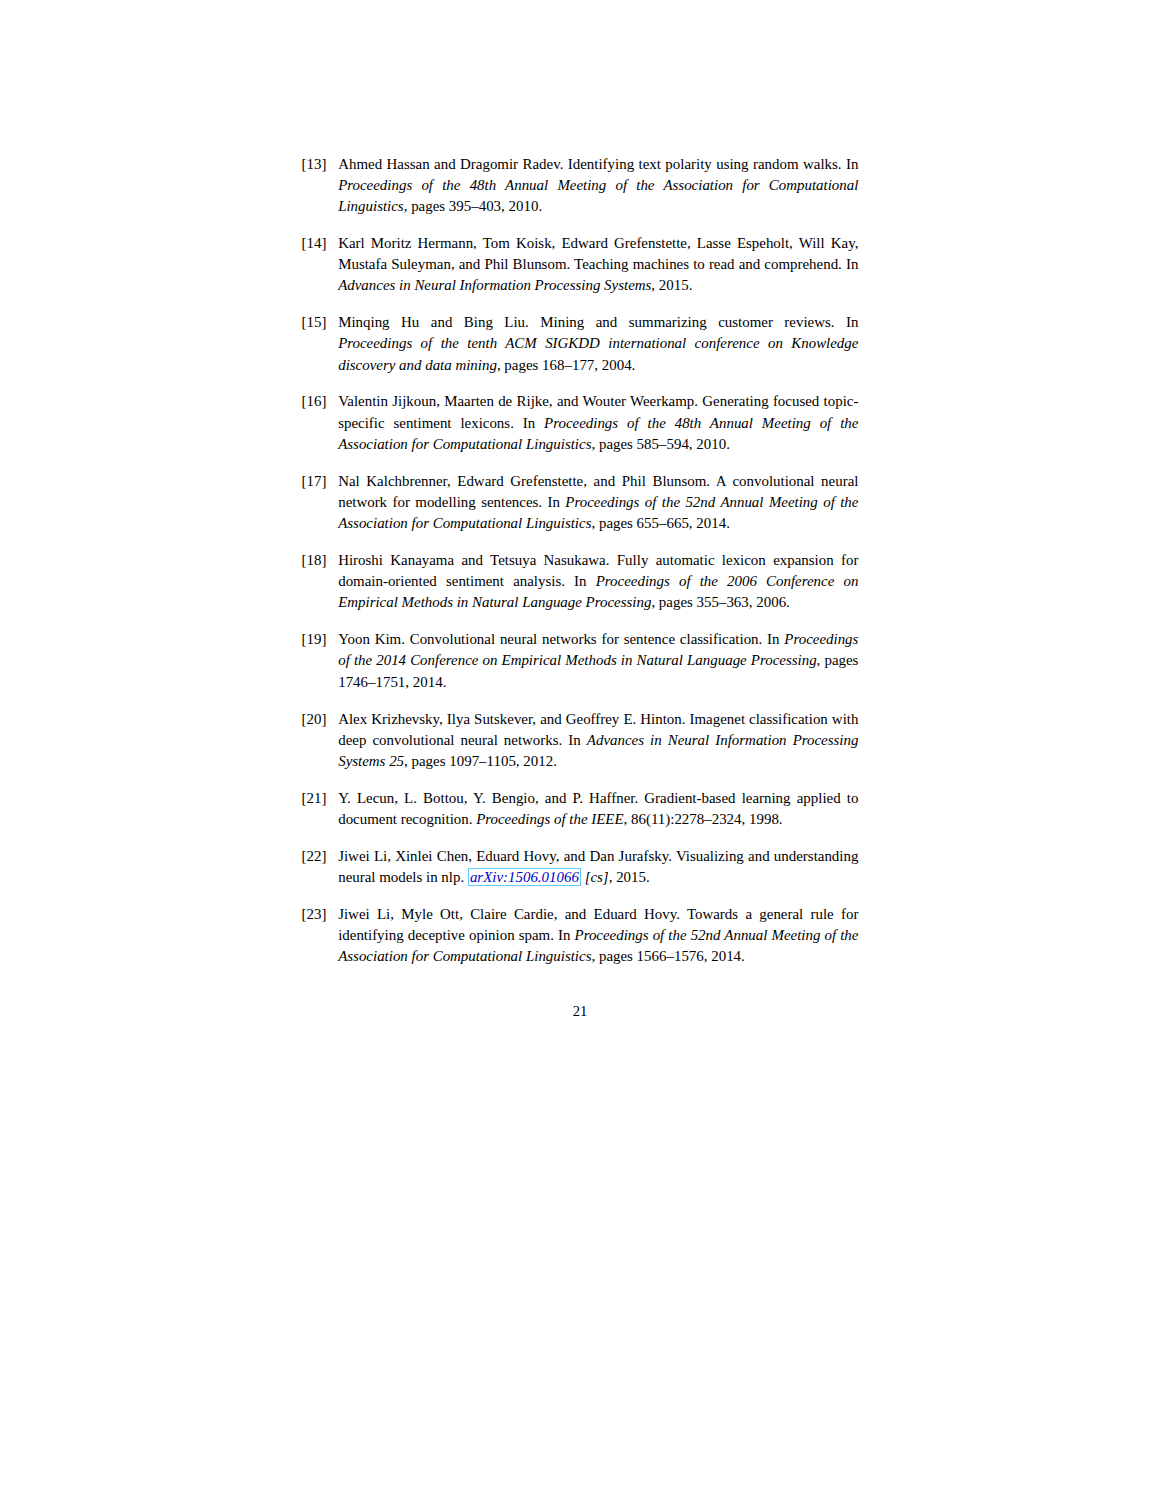[13] Ahmed Hassan and Dragomir Radev. Identifying text polarity using random walks. In Proceedings of the 48th Annual Meeting of the Association for Computational Linguistics, pages 395–403, 2010.
[14] Karl Moritz Hermann, Tom Koisk, Edward Grefenstette, Lasse Espeholt, Will Kay, Mustafa Suleyman, and Phil Blunsom. Teaching machines to read and comprehend. In Advances in Neural Information Processing Systems, 2015.
[15] Minqing Hu and Bing Liu. Mining and summarizing customer reviews. In Proceedings of the tenth ACM SIGKDD international conference on Knowledge discovery and data mining, pages 168–177, 2004.
[16] Valentin Jijkoun, Maarten de Rijke, and Wouter Weerkamp. Generating focused topic-specific sentiment lexicons. In Proceedings of the 48th Annual Meeting of the Association for Computational Linguistics, pages 585–594, 2010.
[17] Nal Kalchbrenner, Edward Grefenstette, and Phil Blunsom. A convolutional neural network for modelling sentences. In Proceedings of the 52nd Annual Meeting of the Association for Computational Linguistics, pages 655–665, 2014.
[18] Hiroshi Kanayama and Tetsuya Nasukawa. Fully automatic lexicon expansion for domain-oriented sentiment analysis. In Proceedings of the 2006 Conference on Empirical Methods in Natural Language Processing, pages 355–363, 2006.
[19] Yoon Kim. Convolutional neural networks for sentence classification. In Proceedings of the 2014 Conference on Empirical Methods in Natural Language Processing, pages 1746–1751, 2014.
[20] Alex Krizhevsky, Ilya Sutskever, and Geoffrey E. Hinton. Imagenet classification with deep convolutional neural networks. In Advances in Neural Information Processing Systems 25, pages 1097–1105, 2012.
[21] Y. Lecun, L. Bottou, Y. Bengio, and P. Haffner. Gradient-based learning applied to document recognition. Proceedings of the IEEE, 86(11):2278–2324, 1998.
[22] Jiwei Li, Xinlei Chen, Eduard Hovy, and Dan Jurafsky. Visualizing and understanding neural models in nlp. arXiv:1506.01066 [cs], 2015.
[23] Jiwei Li, Myle Ott, Claire Cardie, and Eduard Hovy. Towards a general rule for identifying deceptive opinion spam. In Proceedings of the 52nd Annual Meeting of the Association for Computational Linguistics, pages 1566–1576, 2014.
21